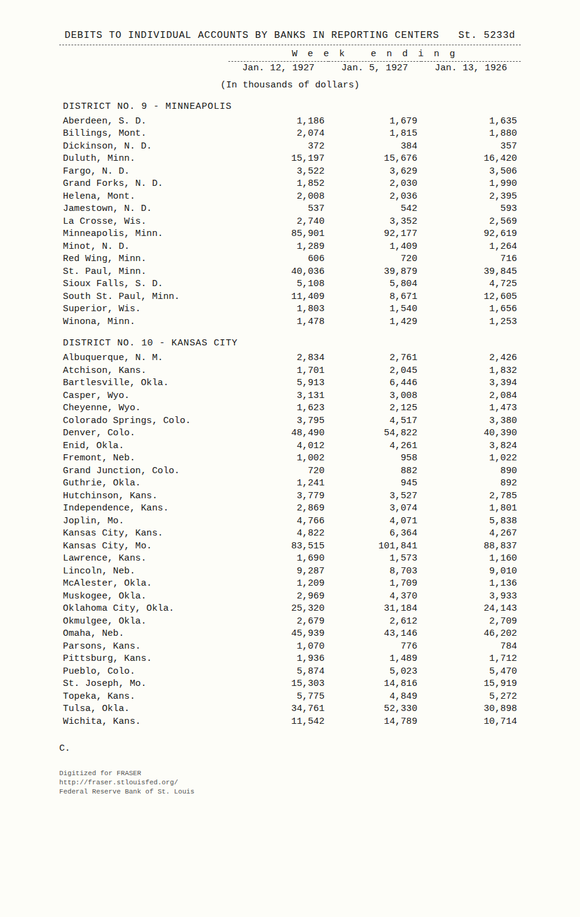DEBITS TO INDIVIDUAL ACCOUNTS BY BANKS IN REPORTING CENTERS St. 5233d
| | W e e k e n d i n g |
| --- | --- |
| Jan. 12, 1927 | Jan. 5, 1927 | Jan. 13, 1926 |
| (In thousands of dollars) |
| DISTRICT NO. 9 - MINNEAPOLIS |
| Aberdeen, S. D. | 1,186 | 1,679 | 1,635 |
| Billings, Mont. | 2,074 | 1,815 | 1,880 |
| Dickinson, N. D. | 372 | 384 | 357 |
| Duluth, Minn. | 15,197 | 15,676 | 16,420 |
| Fargo, N. D. | 3,522 | 3,629 | 3,506 |
| Grand Forks, N. D. | 1,852 | 2,030 | 1,990 |
| Helena, Mont. | 2,008 | 2,036 | 2,395 |
| Jamestown, N. D. | 537 | 542 | 593 |
| La Crosse, Wis. | 2,740 | 3,352 | 2,569 |
| Minneapolis, Minn. | 85,901 | 92,177 | 92,619 |
| Minot, N. D. | 1,289 | 1,409 | 1,264 |
| Red Wing, Minn. | 606 | 720 | 716 |
| St. Paul, Minn. | 40,036 | 39,879 | 39,845 |
| Sioux Falls, S. D. | 5,108 | 5,804 | 4,725 |
| South St. Paul, Minn. | 11,409 | 8,671 | 12,605 |
| Superior, Wis. | 1,803 | 1,540 | 1,656 |
| Winona, Minn. | 1,478 | 1,429 | 1,253 |
| DISTRICT NO. 10 - KANSAS CITY |
| Albuquerque, N. M. | 2,834 | 2,761 | 2,426 |
| Atchison, Kans. | 1,701 | 2,045 | 1,832 |
| Bartlesville, Okla. | 5,913 | 6,446 | 3,394 |
| Casper, Wyo. | 3,131 | 3,008 | 2,084 |
| Cheyenne, Wyo. | 1,623 | 2,125 | 1,473 |
| Colorado Springs, Colo. | 3,795 | 4,517 | 3,380 |
| Denver, Colo. | 48,490 | 54,822 | 40,390 |
| Enid, Okla. | 4,012 | 4,261 | 3,824 |
| Fremont, Neb. | 1,002 | 958 | 1,022 |
| Grand Junction, Colo. | 720 | 882 | 890 |
| Guthrie, Okla. | 1,241 | 945 | 892 |
| Hutchinson, Kans. | 3,779 | 3,527 | 2,785 |
| Independence, Kans. | 2,869 | 3,074 | 1,801 |
| Joplin, Mo. | 4,766 | 4,071 | 5,838 |
| Kansas City, Kans. | 4,822 | 6,364 | 4,267 |
| Kansas City, Mo. | 83,515 | 101,841 | 88,837 |
| Lawrence, Kans. | 1,690 | 1,573 | 1,160 |
| Lincoln, Neb. | 9,287 | 8,703 | 9,010 |
| McAlester, Okla. | 1,209 | 1,709 | 1,136 |
| Muskogee, Okla. | 2,969 | 4,370 | 3,933 |
| Oklahoma City, Okla. | 25,320 | 31,184 | 24,143 |
| Okmulgee, Okla. | 2,679 | 2,612 | 2,709 |
| Omaha, Neb. | 45,939 | 43,146 | 46,202 |
| Parsons, Kans. | 1,070 | 776 | 784 |
| Pittsburg, Kans. | 1,936 | 1,489 | 1,712 |
| Pueblo, Colo. | 5,874 | 5,023 | 5,470 |
| St. Joseph, Mo. | 15,303 | 14,816 | 15,919 |
| Topeka, Kans. | 5,775 | 4,849 | 5,272 |
| Tulsa, Okla. | 34,761 | 52,330 | 30,898 |
| Wichita, Kans. | 11,542 | 14,789 | 10,714 |
C.
Digitized for FRASER
http://fraser.stlouisfed.org/
Federal Reserve Bank of St. Louis